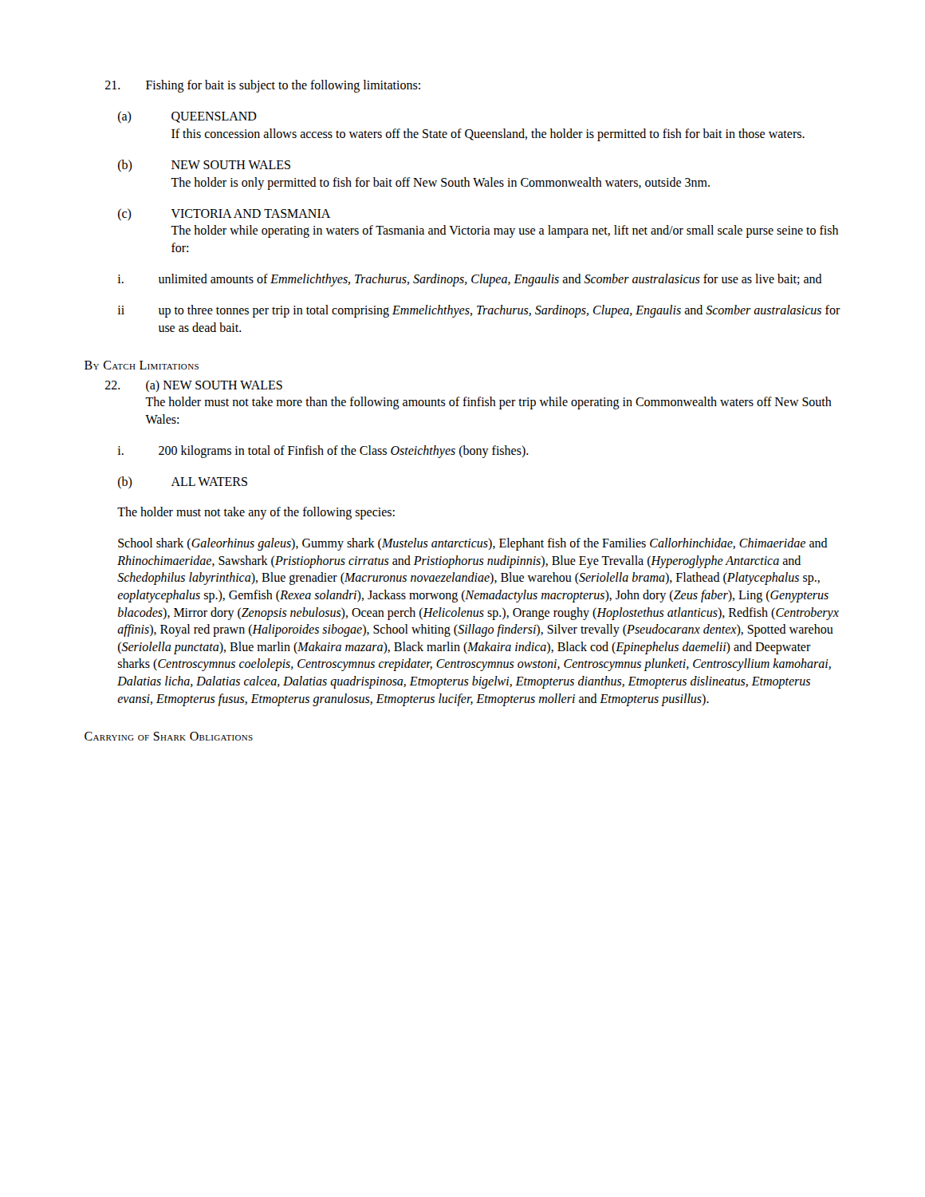21.
Fishing for bait is subject to the following limitations:
(a)
QUEENSLAND If this concession allows access to waters off the State of Queensland, the holder is permitted to fish for bait in those waters.
(b)
NEW SOUTH WALES The holder is only permitted to fish for bait off New South Wales in Commonwealth waters, outside 3nm.
(c)
VICTORIA AND TASMANIA The holder while operating in waters of Tasmania and Victoria may use a lampara net, lift net and/or small scale purse seine to fish for:
i.
unlimited amounts of Emmelichthyes, Trachurus, Sardinops, Clupea, Engaulis and Scomber australasicus for use as live bait; and
ii
up to three tonnes per trip in total comprising Emmelichthyes, Trachurus, Sardinops, Clupea, Engaulis and Scomber australasicus for use as dead bait.
By Catch Limitations
22.
(a) NEW SOUTH WALES
The holder must not take more than the following amounts of finfish per trip while operating in Commonwealth waters off New South Wales:
i.
200 kilograms in total of Finfish of the Class Osteichthyes (bony fishes).
(b)
ALL WATERS
The holder must not take any of the following species:
School shark (Galeorhinus galeus), Gummy shark (Mustelus antarcticus), Elephant fish of the Families Callorhinchidae, Chimaeridae and Rhinochimaeridae, Sawshark (Pristiophorus cirratus and Pristiophorus nudipinnis), Blue Eye Trevalla (Hyperoglyphe Antarctica and Schedophilus labyrinthica), Blue grenadier (Macruronus novaezelandiae), Blue warehou (Seriolella brama), Flathead (Platycephalus sp., eoplatycephalus sp.), Gemfish (Rexea solandri), Jackass morwong (Nemadactylus macropterus), John dory (Zeus faber), Ling (Genypterus blacodes), Mirror dory (Zenopsis nebulosus), Ocean perch (Helicolenus sp.), Orange roughy (Hoplostethus atlanticus), Redfish (Centroberyx affinis), Royal red prawn (Haliporoides sibogae), School whiting (Sillago findersi), Silver trevally (Pseudocaranx dentex), Spotted warehou (Seriolella punctata), Blue marlin (Makaira mazara), Black marlin (Makaira indica), Black cod (Epinephelus daemelii) and Deepwater sharks (Centroscymnus coelolepis, Centroscymnus crepidater, Centroscymnus owstoni, Centroscymnus plunketi, Centroscyllium kamoharai, Dalatias licha, Dalatias calcea, Dalatias quadrispinosa, Etmopterus bigelwi, Etmopterus dianthus, Etmopterus dislineatus, Etmopterus evansi, Etmopterus fusus, Etmopterus granulosus, Etmopterus lucifer, Etmopterus molleri and Etmopterus pusillus).
Carrying of Shark Obligations